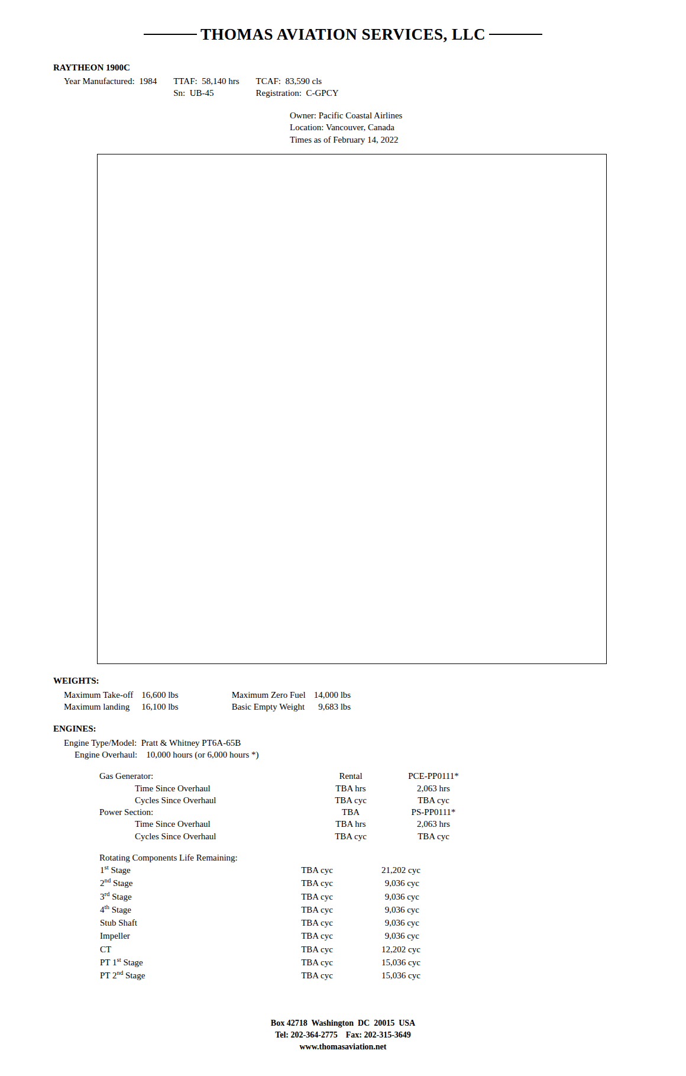THOMAS AVIATION SERVICES, LLC
RAYTHEON 1900C
| Year Manufactured: 1984 | TTAF: 58,140 hrs | TCAF: 83,590 cls |
| | Sn: UB-45 | Registration: C-GPCY |
Owner: Pacific Coastal Airlines
Location: Vancouver, Canada
Times as of February 14, 2022
WEIGHTS:
| Maximum Take-off | 16,600 lbs | Maximum Zero Fuel | 14,000 lbs |
| Maximum landing | 16,100 lbs | Basic Empty Weight | 9,683 lbs |
ENGINES:
Engine Type/Model: Pratt & Whitney PT6A-65B
Engine Overhaul: 10,000 hours (or 6,000 hours *)
| Gas Generator: | Rental | PCE-PP0111* |
| Time Since Overhaul | TBA hrs | 2,063 hrs |
| Cycles Since Overhaul | TBA cyc | TBA cyc |
| Power Section: | TBA | PS-PP0111* |
| Time Since Overhaul | TBA hrs | 2,063 hrs |
| Cycles Since Overhaul | TBA cyc | TBA cyc |
Rotating Components Life Remaining:
| 1 st Stage | TBA cyc | 21,202 cyc |
| 2 nd Stage | TBA cyc | 9,036 cyc |
| 3 rd Stage | TBA cyc | 9,036 cyc |
| 4 th Stage | TBA cyc | 9,036 cyc |
| Stub Shaft | TBA cyc | 9,036 cyc |
| Impeller | TBA cyc | 9,036 cyc |
| CT | TBA cyc | 12,202 cyc |
| PT 1 st Stage | TBA cyc | 15,036 cyc |
| PT 2 nd Stage | TBA cyc | 15,036 cyc |
Box 42718 Washington DC 20015 USA
Tel: 202-364-2775 Fax: 202-315-3649
www.thomasaviation.net